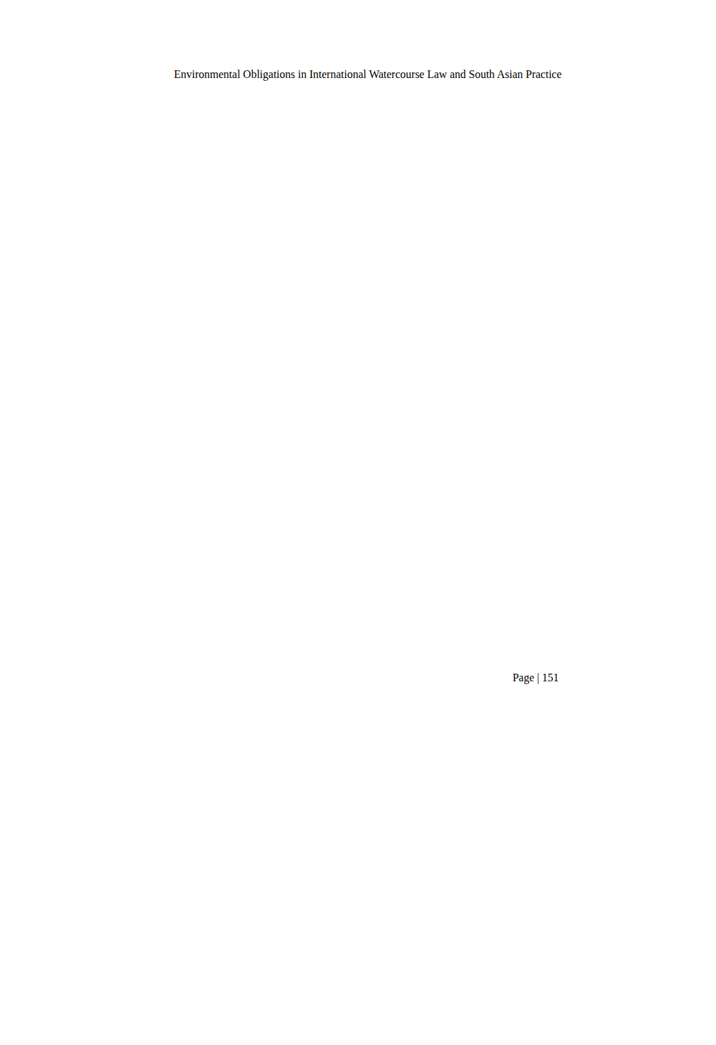Environmental Obligations in International Watercourse Law and South Asian Practice
Page | 151